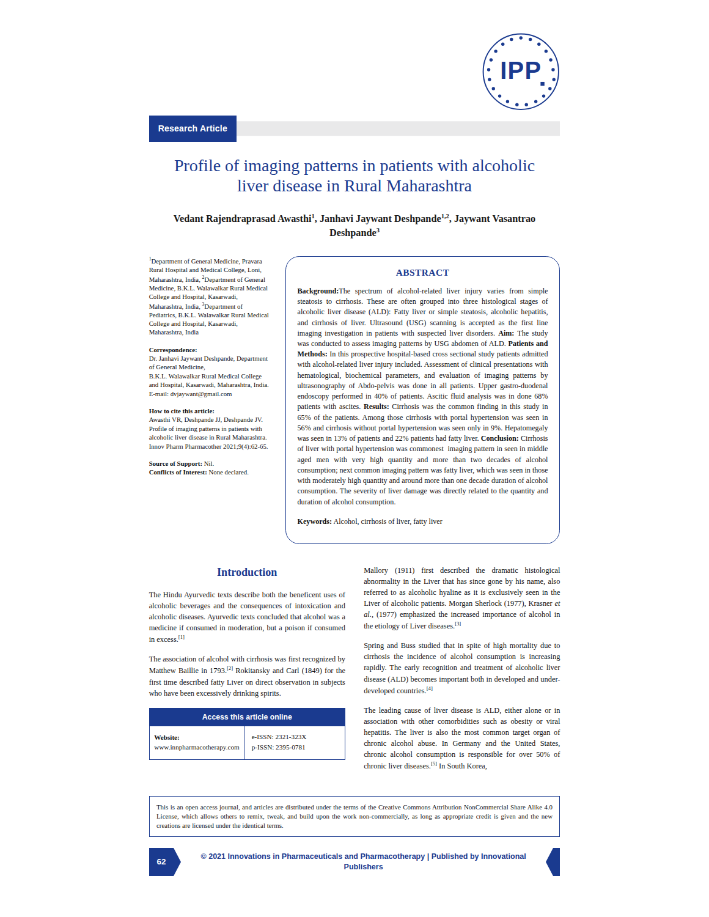IPP
Research Article
Profile of imaging patterns in patients with alcoholic liver disease in Rural Maharashtra
Vedant Rajendraprasad Awasthi1, Janhavi Jaywant Deshpande1,2, Jaywant Vasantrao Deshpande3
1Department of General Medicine, Pravara Rural Hospital and Medical College, Loni, Maharashtra, India, 2Department of General Medicine, B.K.L. Walawalkar Rural Medical College and Hospital, Kasarwadi, Maharashtra, India, 3Department of Pediatrics, B.K.L. Walawalkar Rural Medical College and Hospital, Kasarwadi, Maharashtra, India
Correspondence:
Dr. Janhavi Jaywant Deshpande, Department of General Medicine,
B.K.L. Walawalkar Rural Medical College and Hospital, Kasarwadi, Maharashtra, India.
E-mail: dvjaywant@gmail.com
How to cite this article:
Awasthi VR, Deshpande JJ, Deshpande JV. Profile of imaging patterns in patients with alcoholic liver disease in Rural Maharashtra. Innov Pharm Pharmacother 2021;9(4):62-65.
Source of Support: Nil.
Conflicts of Interest: None declared.
ABSTRACT
Background: The spectrum of alcohol-related liver injury varies from simple steatosis to cirrhosis. These are often grouped into three histological stages of alcoholic liver disease (ALD): Fatty liver or simple steatosis, alcoholic hepatitis, and cirrhosis of liver. Ultrasound (USG) scanning is accepted as the first line imaging investigation in patients with suspected liver disorders. Aim: The study was conducted to assess imaging patterns by USG abdomen of ALD. Patients and Methods: In this prospective hospital-based cross sectional study patients admitted with alcohol-related liver injury included. Assessment of clinical presentations with hematological, biochemical parameters, and evaluation of imaging patterns by ultrasonography of Abdo-pelvis was done in all patients. Upper gastro-duodenal endoscopy performed in 40% of patients. Ascitic fluid analysis was in done 68% patients with ascites. Results: Cirrhosis was the common finding in this study in 65% of the patients. Among those cirrhosis with portal hypertension was seen in 56% and cirrhosis without portal hypertension was seen only in 9%. Hepatomegaly was seen in 13% of patients and 22% patients had fatty liver. Conclusion: Cirrhosis of liver with portal hypertension was commonest imaging pattern in seen in middle aged men with very high quantity and more than two decades of alcohol consumption; next common imaging pattern was fatty liver, which was seen in those with moderately high quantity and around more than one decade duration of alcohol consumption. The severity of liver damage was directly related to the quantity and duration of alcohol consumption.
Keywords: Alcohol, cirrhosis of liver, fatty liver
Introduction
The Hindu Ayurvedic texts describe both the beneficent uses of alcoholic beverages and the consequences of intoxication and alcoholic diseases. Ayurvedic texts concluded that alcohol was a medicine if consumed in moderation, but a poison if consumed in excess.[1]
The association of alcohol with cirrhosis was first recognized by Matthew Baillie in 1793.[2] Rokitansky and Carl (1849) for the first time described fatty Liver on direct observation in subjects who have been excessively drinking spirits.
Access this article online
Website: www.innpharmacotherapy.com
e-ISSN: 2321-323X
p-ISSN: 2395-0781
Mallory (1911) first described the dramatic histological abnormality in the Liver that has since gone by his name, also referred to as alcoholic hyaline as it is exclusively seen in the Liver of alcoholic patients. Morgan Sherlock (1977), Krasner et al., (1977) emphasized the increased importance of alcohol in the etiology of Liver diseases.[3]
Spring and Buss studied that in spite of high mortality due to cirrhosis the incidence of alcohol consumption is increasing rapidly. The early recognition and treatment of alcoholic liver disease (ALD) becomes important both in developed and under-developed countries.[4]
The leading cause of liver disease is ALD, either alone or in association with other comorbidities such as obesity or viral hepatitis. The liver is also the most common target organ of chronic alcohol abuse. In Germany and the United States, chronic alcohol consumption is responsible for over 50% of chronic liver diseases.[5] In South Korea,
This is an open access journal, and articles are distributed under the terms of the Creative Commons Attribution NonCommercial Share Alike 4.0 License, which allows others to remix, tweak, and build upon the work non-commercially, as long as appropriate credit is given and the new creations are licensed under the identical terms.
62
© 2021 Innovations in Pharmaceuticals and Pharmacotherapy | Published by Innovational Publishers